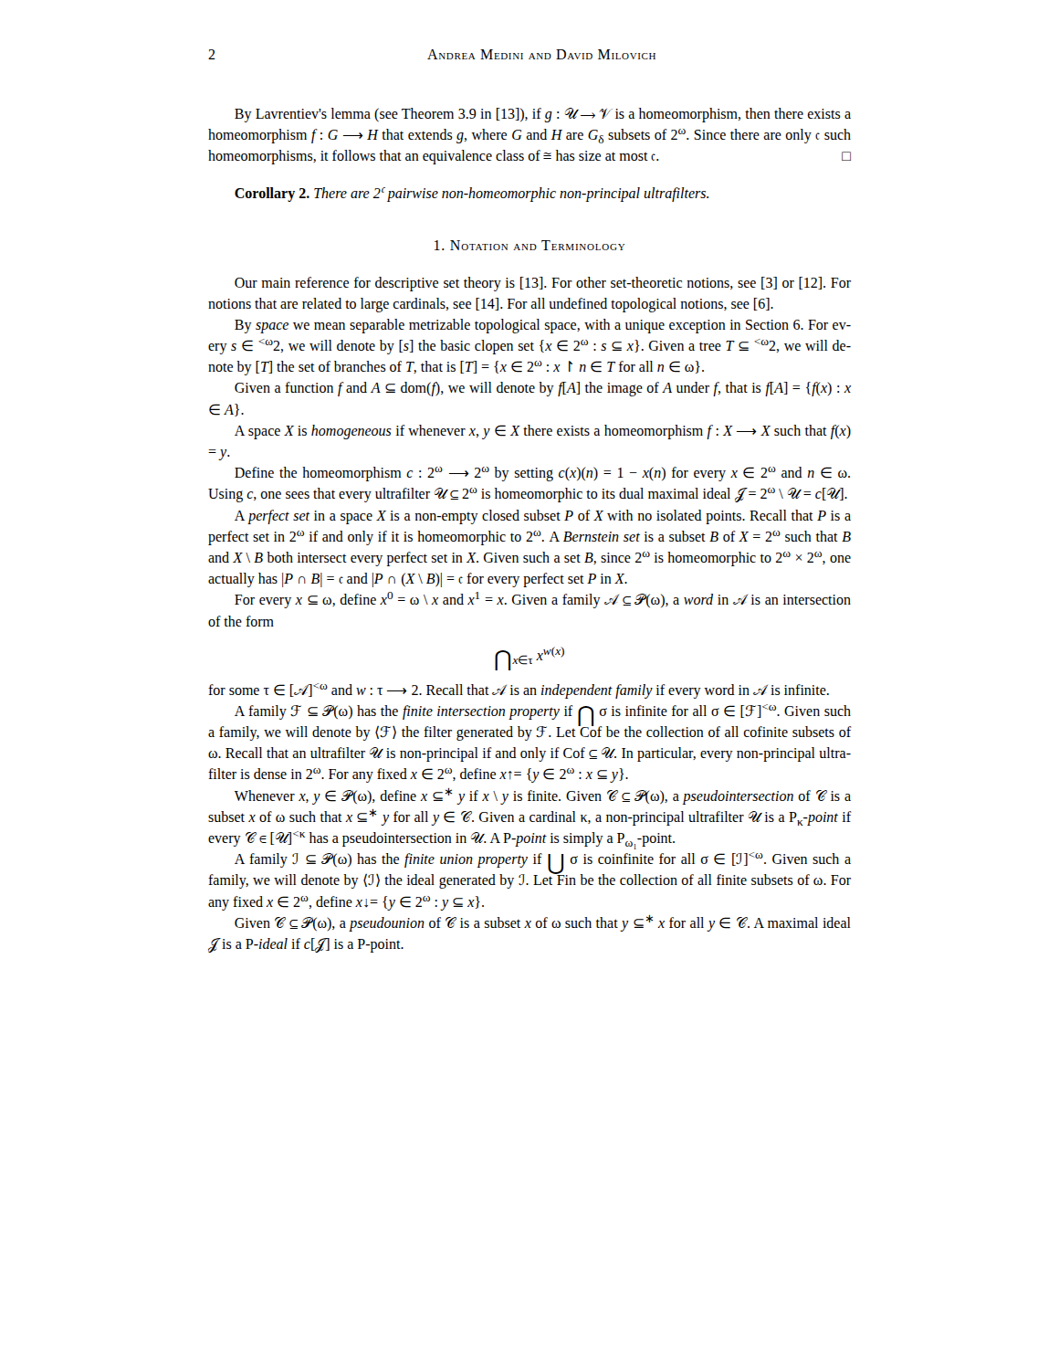2 Andrea Medini and David Milovich
By Lavrentiev's lemma (see Theorem 3.9 in [13]), if g : 𝒰 ⟶ 𝒱 is a homeomorphism, then there exists a homeomorphism f : G ⟶ H that extends g, where G and H are Gδ subsets of 2ω. Since there are only 𝔠 such homeomorphisms, it follows that an equivalence class of ≅ has size at most 𝔠. □
Corollary 2. There are 2𝔠 pairwise non-homeomorphic non-principal ultrafilters.
1. Notation and Terminology
Our main reference for descriptive set theory is [13]. For other set-theoretic notions, see [3] or [12]. For notions that are related to large cardinals, see [14]. For all undefined topological notions, see [6].
By space we mean separable metrizable topological space, with a unique exception in Section 6. For every s ∈ <ω2, we will denote by [s] the basic clopen set {x ∈ 2ω : s ⊆ x}. Given a tree T ⊆ <ω2, we will denote by [T] the set of branches of T, that is [T] = {x ∈ 2ω : x ↾ n ∈ T for all n ∈ ω}.
Given a function f and A ⊆ dom(f), we will denote by f[A] the image of A under f, that is f[A] = {f(x) : x ∈ A}.
A space X is homogeneous if whenever x, y ∈ X there exists a homeomorphism f : X ⟶ X such that f(x) = y.
Define the homeomorphism c : 2ω ⟶ 2ω by setting c(x)(n) = 1 − x(n) for every x ∈ 2ω and n ∈ ω. Using c, one sees that every ultrafilter 𝒰 ⊆ 2ω is homeomorphic to its dual maximal ideal 𝒥 = 2ω \ 𝒰 = c[𝒰].
A perfect set in a space X is a non-empty closed subset P of X with no isolated points. Recall that P is a perfect set in 2ω if and only if it is homeomorphic to 2ω. A Bernstein set is a subset B of X = 2ω such that B and X \ B both intersect every perfect set in X. Given such a set B, since 2ω is homeomorphic to 2ω × 2ω, one actually has |P ∩ B| = 𝔠 and |P ∩ (X \ B)| = 𝔠 for every perfect set P in X.
For every x ⊆ ω, define x0 = ω \ x and x1 = x. Given a family 𝒜 ⊆ 𝒫(ω), a word in 𝒜 is an intersection of the form
⋂x∈τ xw(x)
for some τ ∈ [𝒜]<ω and w : τ ⟶ 2. Recall that 𝒜 is an independent family if every word in 𝒜 is infinite.
A family ℱ ⊆ 𝒫(ω) has the finite intersection property if ⋂ σ is infinite for all σ ∈ [ℱ]<ω. Given such a family, we will denote by ⟨ℱ⟩ the filter generated by ℱ. Let Cof be the collection of all cofinite subsets of ω. Recall that an ultrafilter 𝒰 is non-principal if and only if Cof ⊆ 𝒰. In particular, every non-principal ultrafilter is dense in 2ω. For any fixed x ∈ 2ω, define x↑= {y ∈ 2ω : x ⊆ y}.
Whenever x, y ∈ 𝒫(ω), define x ⊆∗ y if x \ y is finite. Given 𝒞 ⊆ 𝒫(ω), a pseudointersection of 𝒞 is a subset x of ω such that x ⊆∗ y for all y ∈ 𝒞. Given a cardinal κ, a non-principal ultrafilter 𝒰 is a Pκ-point if every 𝒞 ∈ [𝒰]<κ has a pseudointersection in 𝒰. A P-point is simply a Pω₁-point.
A family ℐ ⊆ 𝒫(ω) has the finite union property if ⋃ σ is coinfinite for all σ ∈ [ℐ]<ω. Given such a family, we will denote by ⟨ℐ⟩ the ideal generated by ℐ. Let Fin be the collection of all finite subsets of ω. For any fixed x ∈ 2ω, define x↓= {y ∈ 2ω : y ⊆ x}.
Given 𝒞 ⊆ 𝒫(ω), a pseudounion of 𝒞 is a subset x of ω such that y ⊆∗ x for all y ∈ 𝒞. A maximal ideal 𝒥 is a P-ideal if c[𝒥] is a P-point.